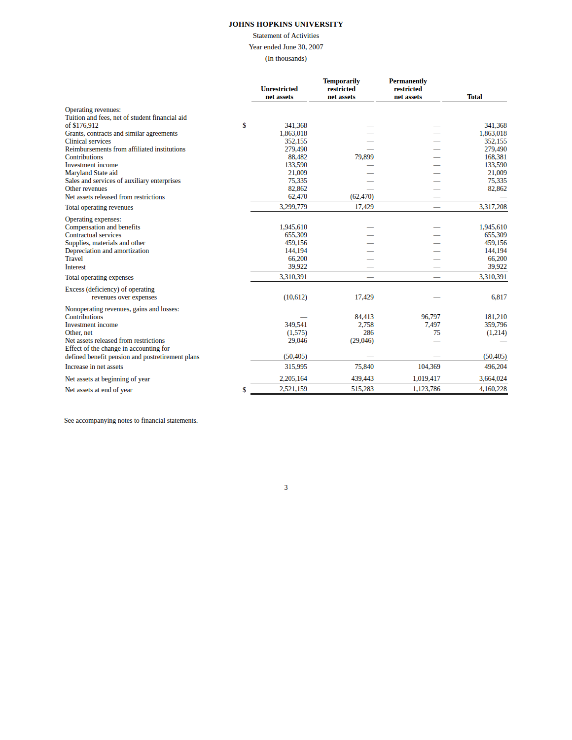JOHNS HOPKINS UNIVERSITY
Statement of Activities
Year ended June 30, 2007
(In thousands)
| | | Unrestricted net assets | Temporarily restricted net assets | Permanently restricted net assets | Total |
| Operating revenues: | | | | | |
| Tuition and fees, net of student financial aid | | | | | |
| of $176,912 | $ | 341,368 | — | — | 341,368 |
| Grants, contracts and similar agreements | | 1,863,018 | — | — | 1,863,018 |
| Clinical services | | 352,155 | — | — | 352,155 |
| Reimbursements from affiliated institutions | | 279,490 | — | — | 279,490 |
| Contributions | | 88,482 | 79,899 | — | 168,381 |
| Investment income | | 133,590 | — | — | 133,590 |
| Maryland State aid | | 21,009 | — | — | 21,009 |
| Sales and services of auxiliary enterprises | | 75,335 | — | — | 75,335 |
| Other revenues | | 82,862 | — | — | 82,862 |
| Net assets released from restrictions | | 62,470 | (62,470) | — | — |
| Total operating revenues | | 3,299,779 | 17,429 | — | 3,317,208 |
| Operating expenses: | | | | | |
| Compensation and benefits | | 1,945,610 | — | — | 1,945,610 |
| Contractual services | | 655,309 | — | — | 655,309 |
| Supplies, materials and other | | 459,156 | — | — | 459,156 |
| Depreciation and amortization | | 144,194 | — | — | 144,194 |
| Travel | | 66,200 | — | — | 66,200 |
| Interest | | 39,922 | — | — | 39,922 |
| Total operating expenses | | 3,310,391 | — | — | 3,310,391 |
| Excess (deficiency) of operating | | | | | |
| revenues over expenses | | (10,612) | 17,429 | — | 6,817 |
| Nonoperating revenues, gains and losses: | | | | | |
| Contributions | | — | 84,413 | 96,797 | 181,210 |
| Investment income | | 349,541 | 2,758 | 7,497 | 359,796 |
| Other, net | | (1,575) | 286 | 75 | (1,214) |
| Net assets released from restrictions | | 29,046 | (29,046) | — | — |
| Effect of the change in accounting for | | | | | |
| defined benefit pension and postretirement plans | | (50,405) | — | — | (50,405) |
| Increase in net assets | | 315,995 | 75,840 | 104,369 | 496,204 |
| Net assets at beginning of year | | 2,205,164 | 439,443 | 1,019,417 | 3,664,024 |
| Net assets at end of year | $ | 2,521,159 | 515,283 | 1,123,786 | 4,160,228 |
See accompanying notes to financial statements.
3